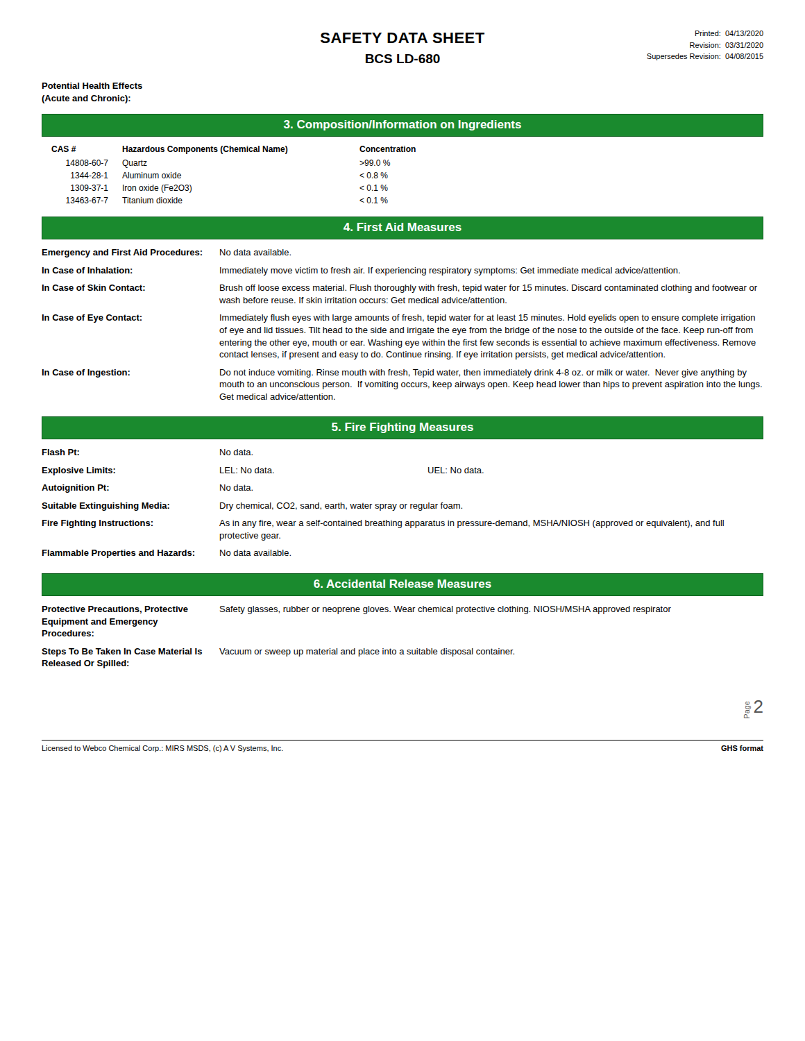Printed: 04/13/2020
Revision: 03/31/2020
Supersedes Revision: 04/08/2015
SAFETY DATA SHEET
BCS LD-680
Potential Health Effects
(Acute and Chronic):
3. Composition/Information on Ingredients
| CAS # | Hazardous Components (Chemical Name) | Concentration |
| --- | --- | --- |
| 14808-60-7 | Quartz | >99.0 % |
| 1344-28-1 | Aluminum oxide | < 0.8 % |
| 1309-37-1 | Iron oxide (Fe2O3) | < 0.1 % |
| 13463-67-7 | Titanium dioxide | < 0.1 % |
4. First Aid Measures
| Emergency and First Aid Procedures: | No data available. |
| In Case of Inhalation: | Immediately move victim to fresh air. If experiencing respiratory symptoms: Get immediate medical advice/attention. |
| In Case of Skin Contact: | Brush off loose excess material. Flush thoroughly with fresh, tepid water for 15 minutes. Discard contaminated clothing and footwear or wash before reuse. If skin irritation occurs: Get medical advice/attention. |
| In Case of Eye Contact: | Immediately flush eyes with large amounts of fresh, tepid water for at least 15 minutes. Hold eyelids open to ensure complete irrigation of eye and lid tissues. Tilt head to the side and irrigate the eye from the bridge of the nose to the outside of the face. Keep run-off from entering the other eye, mouth or ear. Washing eye within the first few seconds is essential to achieve maximum effectiveness. Remove contact lenses, if present and easy to do. Continue rinsing. If eye irritation persists, get medical advice/attention. |
| In Case of Ingestion: | Do not induce vomiting. Rinse mouth with fresh, Tepid water, then immediately drink 4-8 oz. or milk or water. Never give anything by mouth to an unconscious person. If vomiting occurs, keep airways open. Keep head lower than hips to prevent aspiration into the lungs. Get medical advice/attention. |
5. Fire Fighting Measures
| Flash Pt: | No data. |
| Explosive Limits: | LEL: No data. UEL: No data. |
| Autoignition Pt: | No data. |
| Suitable Extinguishing Media: | Dry chemical, CO2, sand, earth, water spray or regular foam. |
| Fire Fighting Instructions: | As in any fire, wear a self-contained breathing apparatus in pressure-demand, MSHA/NIOSH (approved or equivalent), and full protective gear. |
| Flammable Properties and Hazards: | No data available. |
6. Accidental Release Measures
| Protective Precautions, Protective Equipment and Emergency Procedures: | Safety glasses, rubber or neoprene gloves. Wear chemical protective clothing. NIOSH/MSHA approved respirator |
| Steps To Be Taken In Case Material Is Released Or Spilled: | Vacuum or sweep up material and place into a suitable disposal container. |
Page2
Licensed to Webco Chemical Corp.: MIRS MSDS, (c) A V Systems, Inc.
GHS format